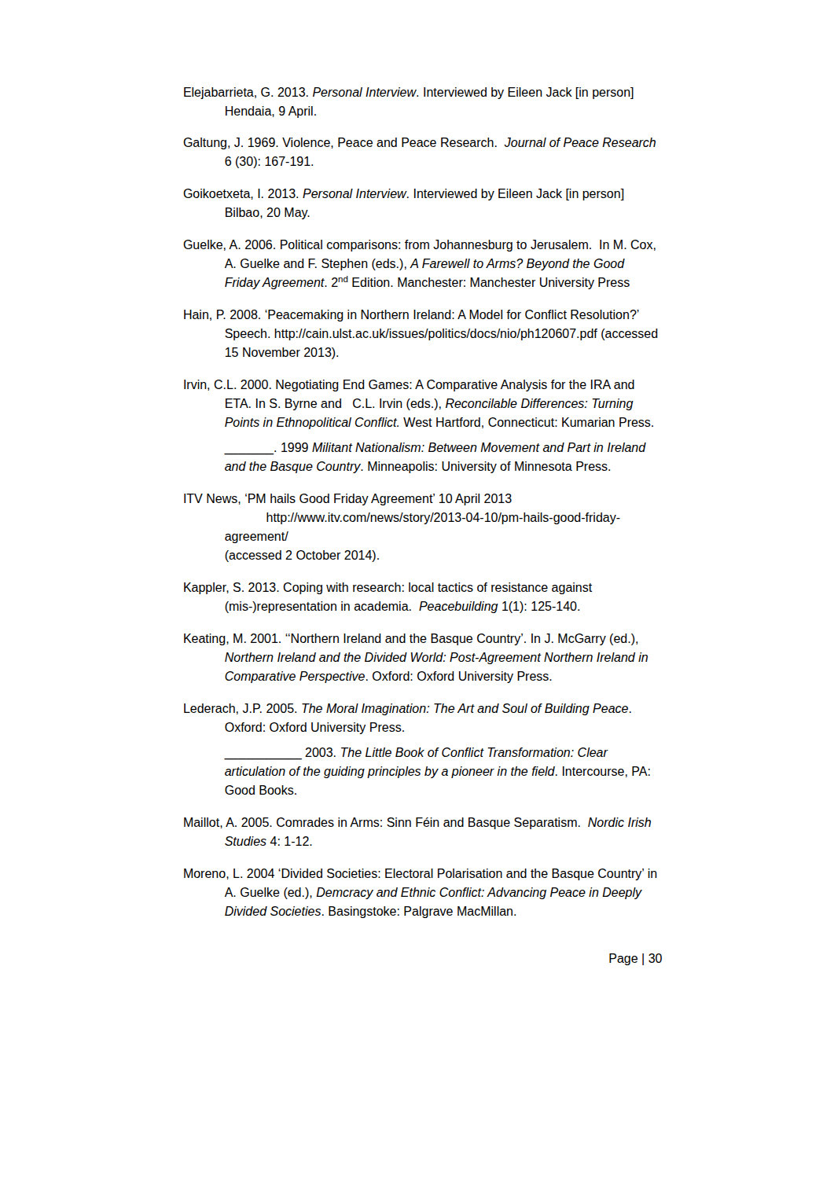Elejabarrieta, G. 2013. Personal Interview. Interviewed by Eileen Jack [in person] Hendaia, 9 April.
Galtung, J. 1969. Violence, Peace and Peace Research. Journal of Peace Research 6 (30): 167-191.
Goikoetxeta, I. 2013. Personal Interview. Interviewed by Eileen Jack [in person] Bilbao, 20 May.
Guelke, A. 2006. Political comparisons: from Johannesburg to Jerusalem. In M. Cox, A. Guelke and F. Stephen (eds.), A Farewell to Arms? Beyond the Good Friday Agreement. 2nd Edition. Manchester: Manchester University Press
Hain, P. 2008. ‘Peacemaking in Northern Ireland: A Model for Conflict Resolution?’ Speech. http://cain.ulst.ac.uk/issues/politics/docs/nio/ph120607.pdf (accessed 15 November 2013).
Irvin, C.L. 2000. Negotiating End Games: A Comparative Analysis for the IRA and ETA. In S. Byrne and C.L. Irvin (eds.), Reconcilable Differences: Turning Points in Ethnopolitical Conflict. West Hartford, Connecticut: Kumarian Press.
_______. 1999 Militant Nationalism: Between Movement and Part in Ireland and the Basque Country. Minneapolis: University of Minnesota Press.
ITV News, ‘PM hails Good Friday Agreement’ 10 April 2013
http://www.itv.com/news/story/2013-04-10/pm-hails-good-friday-agreement/
(accessed 2 October 2014).
Kappler, S. 2013. Coping with research: local tactics of resistance against (mis-)representation in academia. Peacebuilding 1(1): 125-140.
Keating, M. 2001. ‘‘Northern Ireland and the Basque Country’. In J. McGarry (ed.), Northern Ireland and the Divided World: Post-Agreement Northern Ireland in Comparative Perspective. Oxford: Oxford University Press.
Lederach, J.P. 2005. The Moral Imagination: The Art and Soul of Building Peace. Oxford: Oxford University Press.
___________ 2003. The Little Book of Conflict Transformation: Clear articulation of the guiding principles by a pioneer in the field. Intercourse, PA: Good Books.
Maillot, A. 2005. Comrades in Arms: Sinn Féin and Basque Separatism. Nordic Irish Studies 4: 1-12.
Moreno, L. 2004 ‘Divided Societies: Electoral Polarisation and the Basque Country’ in A. Guelke (ed.), Demcracy and Ethnic Conflict: Advancing Peace in Deeply Divided Societies. Basingstoke: Palgrave MacMillan.
Page | 30